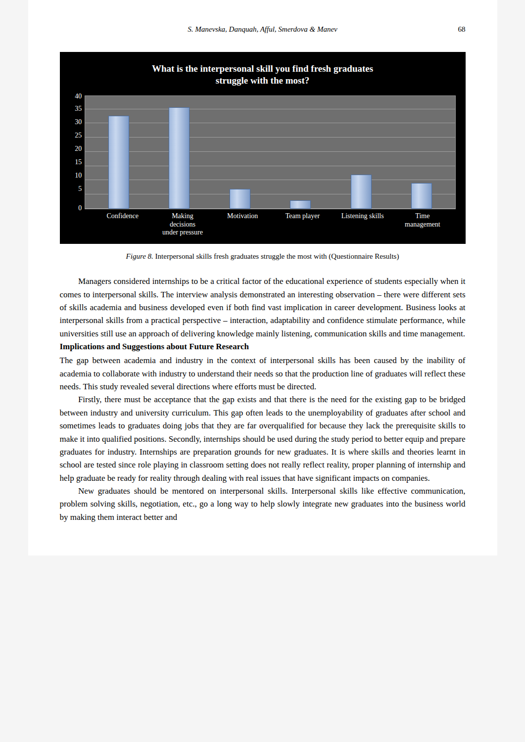S. Manevska, Danquah, Afful, Smerdova & Manev 68
What is the interpersonal skill you find fresh graduates
struggle with the most?
40 35 30 25 20 15 10 5 0
Confidence
Making
decisions
under pressure
Motivation
Team player
Listening skills
Time
management
Figure 8. Interpersonal skills fresh graduates struggle the most with (Questionnaire Results)
Managers considered internships to be a critical factor of the educational experience of students especially when it comes to interpersonal skills. The interview analysis demonstrated an interesting observation – there were different sets of skills academia and business developed even if both find vast implication in career development. Business looks at interpersonal skills from a practical perspective – interaction, adaptability and confidence stimulate performance, while universities still use an approach of delivering knowledge mainly listening, communication skills and time management.
Implications and Suggestions about Future Research
The gap between academia and industry in the context of interpersonal skills has been caused by the inability of academia to collaborate with industry to understand their needs so that the production line of graduates will reflect these needs. This study revealed several directions where efforts must be directed.
Firstly, there must be acceptance that the gap exists and that there is the need for the existing gap to be bridged between industry and university curriculum. This gap often leads to the unemployability of graduates after school and sometimes leads to graduates doing jobs that they are far overqualified for because they lack the prerequisite skills to make it into qualified positions. Secondly, internships should be used during the study period to better equip and prepare graduates for industry. Internships are preparation grounds for new graduates. It is where skills and theories learnt in school are tested since role playing in classroom setting does not really reflect reality, proper planning of internship and help graduate be ready for reality through dealing with real issues that have significant impacts on companies.
New graduates should be mentored on interpersonal skills. Interpersonal skills like effective communication, problem solving skills, negotiation, etc., go a long way to help slowly integrate new graduates into the business world by making them interact better and